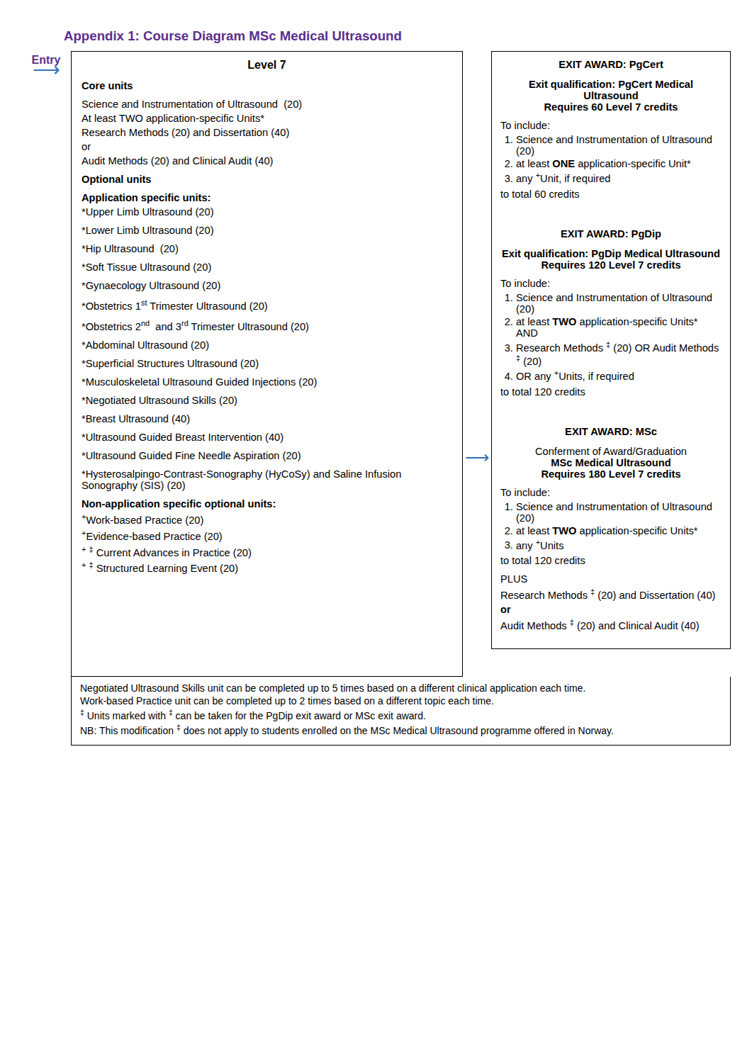Appendix 1: Course Diagram MSc Medical Ultrasound
| Entry ⟶ | Level 7 Core units Science and Instrumentation of Ultrasound (20) At least TWO application-specific Units* Research Methods (20) and Dissertation (40) or Audit Methods (20) and Clinical Audit (40) Optional units Application specific units: *Upper Limb Ultrasound (20) *Lower Limb Ultrasound (20) *Hip Ultrasound (20) *Soft Tissue Ultrasound (20) *Gynaecology Ultrasound (20) *Obstetrics 1 st Trimester Ultrasound (20) *Obstetrics 2 nd and 3 rd Trimester Ultrasound (20) *Abdominal Ultrasound (20) *Superficial Structures Ultrasound (20) *Musculoskeletal Ultrasound Guided Injections (20) *Negotiated Ultrasound Skills (20) *Breast Ultrasound (40) *Ultrasound Guided Breast Intervention (40) *Ultrasound Guided Fine Needle Aspiration (20) *Hysterosalpingo-Contrast-Sonography (HyCoSy) and Saline Infusion Sonography (SIS) (20) Non-application specific optional units: + Work-based Practice (20) + Evidence-based Practice (20) + ‡ Current Advances in Practice (20) + ‡ Structured Learning Event (20) | ⟶ | EXIT AWARD: PgCert Exit qualification: PgCert Medical Ultrasound Requires 60 Level 7 credits To include: Science and Instrumentation of Ultrasound (20) at least ONE application-specific Unit* any + Unit, if required to total 60 credits EXIT AWARD: PgDip Exit qualification: PgDip Medical Ultrasound Requires 120 Level 7 credits To include: Science and Instrumentation of Ultrasound (20) at least TWO application-specific Units* AND Research Methods ‡ (20) OR Audit Methods ‡ (20) OR any + Units, if required to total 120 credits EXIT AWARD: MSc Conferment of Award/Graduation MSc Medical Ultrasound Requires 180 Level 7 credits To include: Science and Instrumentation of Ultrasound (20) at least TWO application-specific Units* any + Units to total 120 credits PLUS Research Methods ‡ (20) and Dissertation (40) or Audit Methods ‡ (20) and Clinical Audit (40) |
| | Negotiated Ultrasound Skills unit can be completed up to 5 times based on a different clinical application each time. Work-based Practice unit can be completed up to 2 times based on a different topic each time. ‡ Units marked with ‡ can be taken for the PgDip exit award or MSc exit award. NB: This modification ‡ does not apply to students enrolled on the MSc Medical Ultrasound programme offered in Norway. |